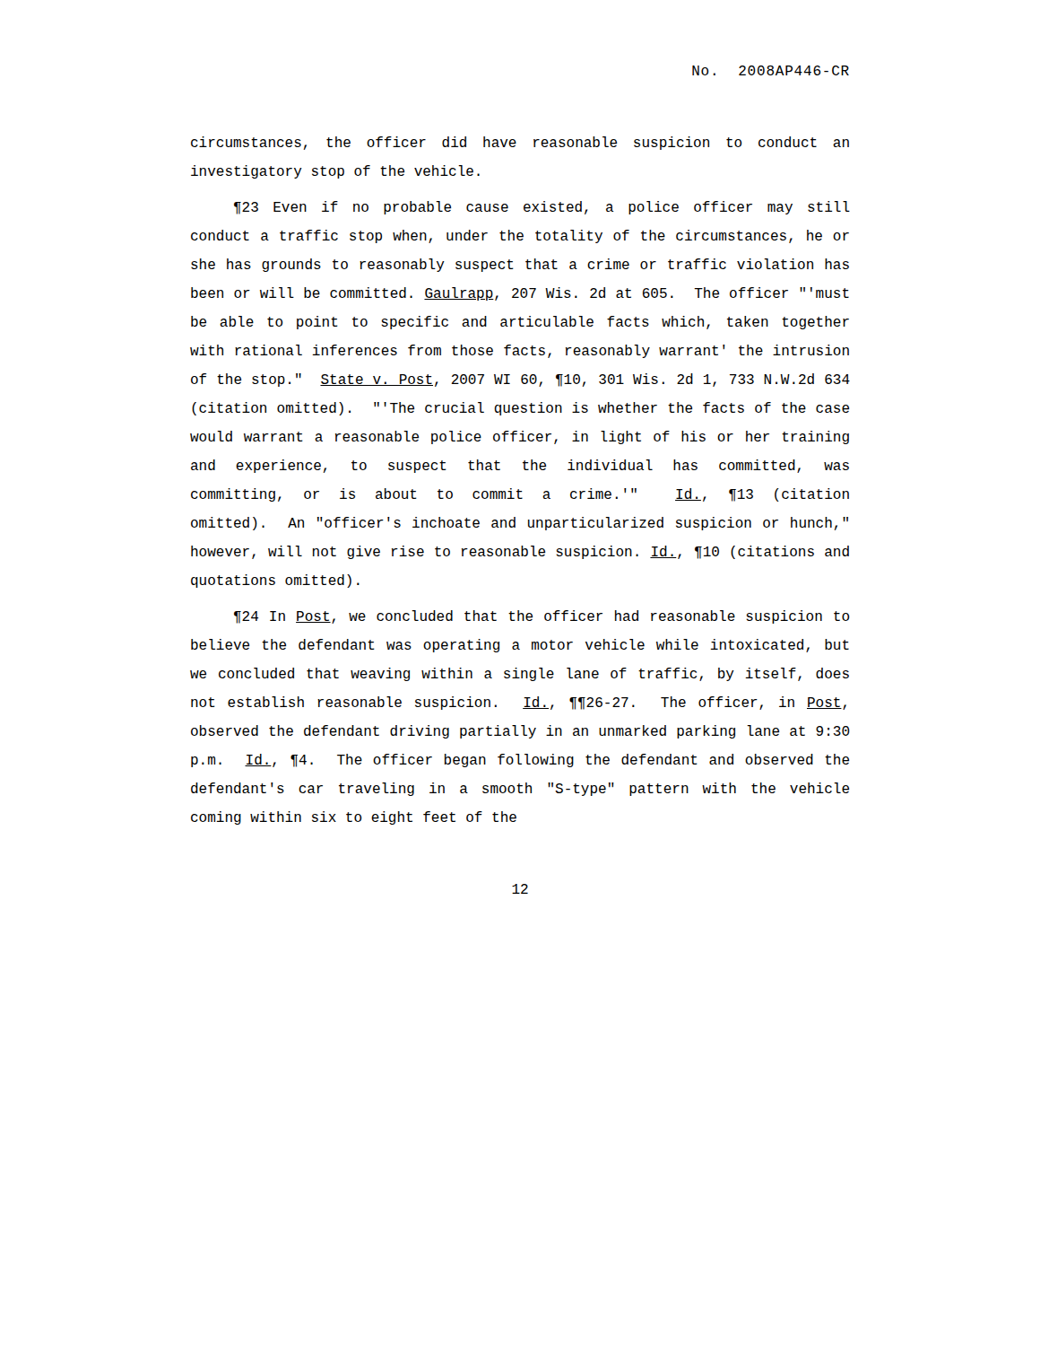No. 2008AP446-CR
circumstances, the officer did have reasonable suspicion to conduct an investigatory stop of the vehicle.
¶23 Even if no probable cause existed, a police officer may still conduct a traffic stop when, under the totality of the circumstances, he or she has grounds to reasonably suspect that a crime or traffic violation has been or will be committed. Gaulrapp, 207 Wis. 2d at 605. The officer "'must be able to point to specific and articulable facts which, taken together with rational inferences from those facts, reasonably warrant' the intrusion of the stop." State v. Post, 2007 WI 60, ¶10, 301 Wis. 2d 1, 733 N.W.2d 634 (citation omitted). "'The crucial question is whether the facts of the case would warrant a reasonable police officer, in light of his or her training and experience, to suspect that the individual has committed, was committing, or is about to commit a crime.'" Id., ¶13 (citation omitted). An "officer's inchoate and unparticularized suspicion or hunch," however, will not give rise to reasonable suspicion. Id., ¶10 (citations and quotations omitted).
¶24 In Post, we concluded that the officer had reasonable suspicion to believe the defendant was operating a motor vehicle while intoxicated, but we concluded that weaving within a single lane of traffic, by itself, does not establish reasonable suspicion. Id., ¶¶26-27. The officer, in Post, observed the defendant driving partially in an unmarked parking lane at 9:30 p.m. Id., ¶4. The officer began following the defendant and observed the defendant's car traveling in a smooth "S-type" pattern with the vehicle coming within six to eight feet of the
12